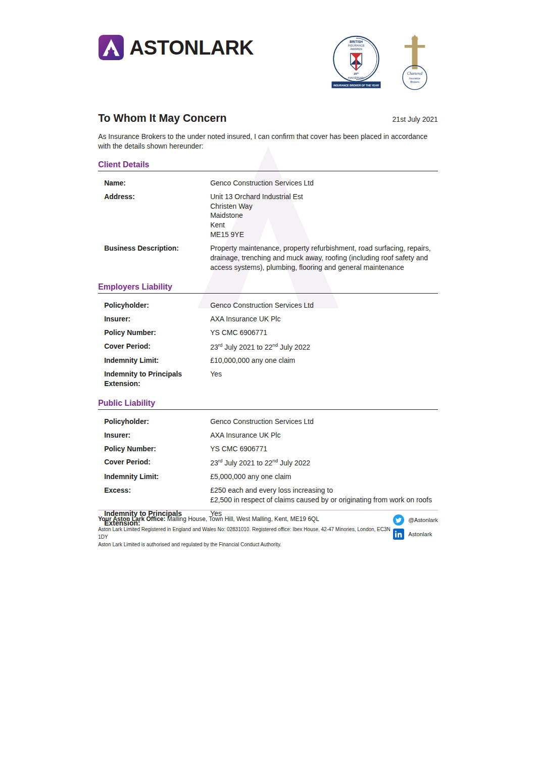ASTONLARK
BRITISH INSURANCE AWARDS 25th ANNIVERSARY INSURANCE BROKER OF THE YEAR Chartered Insurance Brokers
To Whom It May Concern
21st July 2021
As Insurance Brokers to the under noted insured, I can confirm that cover has been placed in accordance with the details shown hereunder:
Client Details
| Name: | Genco Construction Services Ltd |
| Address: | Unit 13 Orchard Industrial Est Christen Way Maidstone Kent ME15 9YE |
| Business Description: | Property maintenance, property refurbishment, road surfacing, repairs, drainage, trenching and muck away, roofing (including roof safety and access systems), plumbing, flooring and general maintenance |
Employers Liability
| Policyholder: | Genco Construction Services Ltd |
| Insurer: | AXA Insurance UK Plc |
| Policy Number: | YS CMC 6906771 |
| Cover Period: | 23 rd July 2021 to 22 nd July 2022 |
| Indemnity Limit: | £10,000,000 any one claim |
| Indemnity to Principals Extension: | Yes |
Public Liability
| Policyholder: | Genco Construction Services Ltd |
| Insurer: | AXA Insurance UK Plc |
| Policy Number: | YS CMC 6906771 |
| Cover Period: | 23 rd July 2021 to 22 nd July 2022 |
| Indemnity Limit: | £5,000,000 any one claim |
| Excess: | £250 each and every loss increasing to £2,500 in respect of claims caused by or originating from work on roofs |
| Indemnity to Principals Extension: | Yes |
Your Aston Lark Office: Malling House, Town Hill, West Malling, Kent, ME19 6QL
Aston Lark Limited Registered in England and Wales No: 02831010. Registered office: Ibex House, 42-47 Minories, London, EC3N 1DY
Aston Lark Limited is authorised and regulated by the Financial Conduct Authority.
@Astonlark
Astonlark